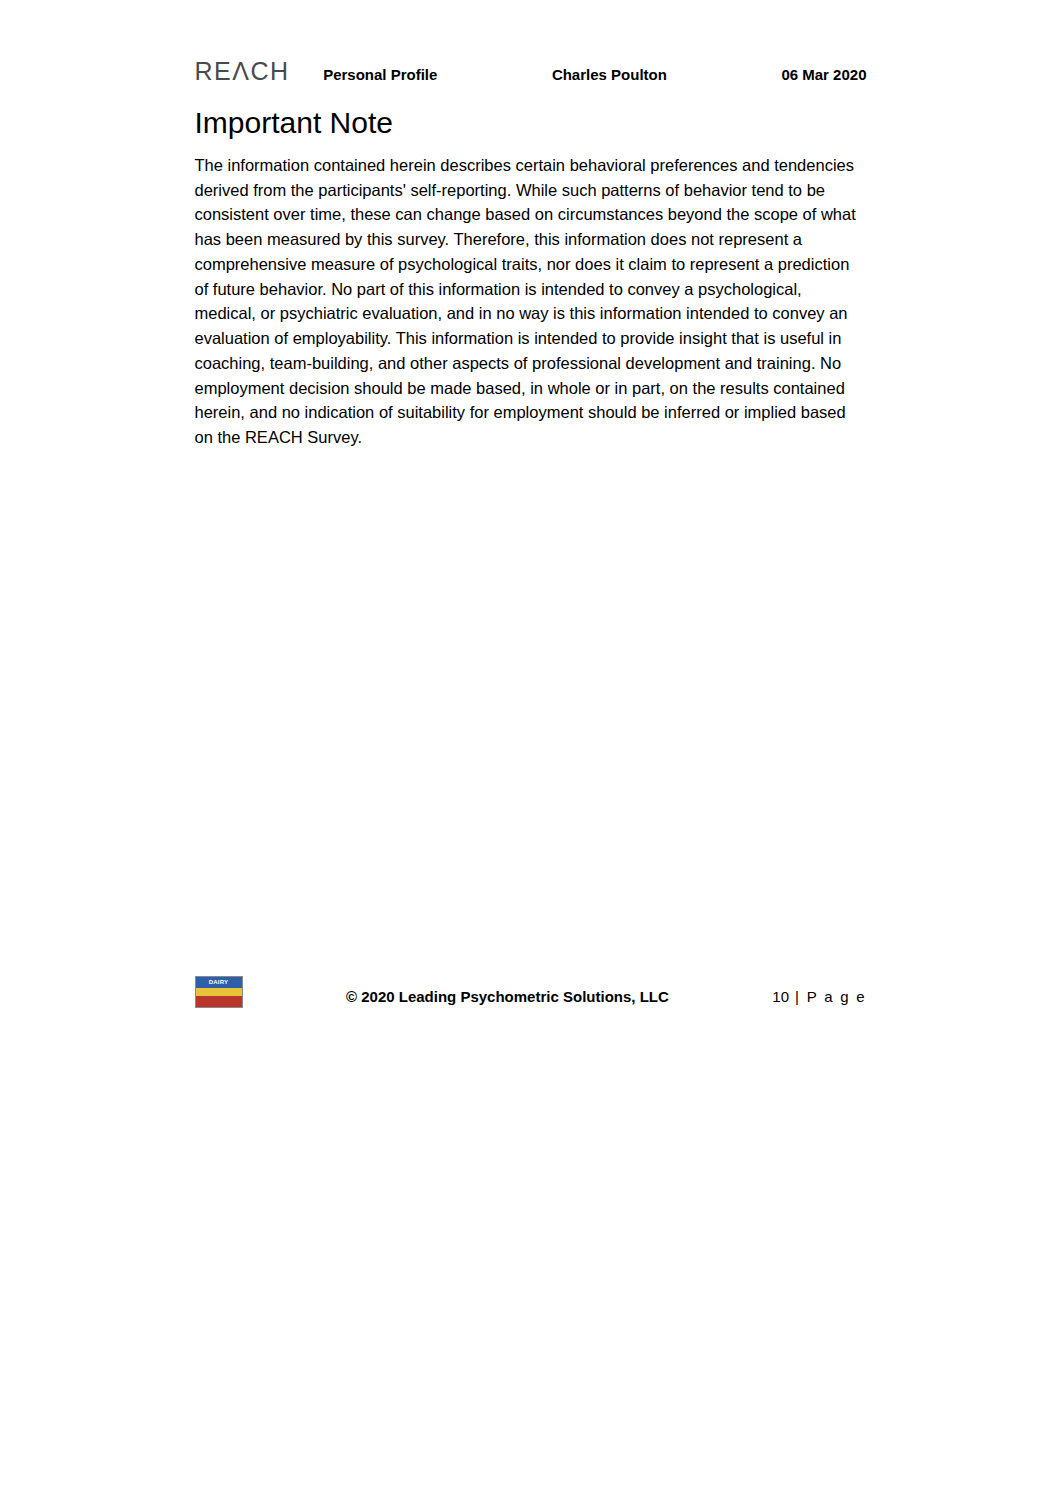REΛCH
Personal Profile Charles Poulton 06 Mar 2020
Important Note
The information contained herein describes certain behavioral preferences and tendencies derived from the participants' self-reporting. While such patterns of behavior tend to be consistent over time, these can change based on circumstances beyond the scope of what has been measured by this survey. Therefore, this information does not represent a comprehensive measure of psychological traits, nor does it claim to represent a prediction of future behavior. No part of this information is intended to convey a psychological, medical, or psychiatric evaluation, and in no way is this information intended to convey an evaluation of employability. This information is intended to provide insight that is useful in coaching, team-building, and other aspects of professional development and training. No employment decision should be made based, in whole or in part, on the results contained herein, and no indication of suitability for employment should be inferred or implied based on the REACH Survey.
© 2020 Leading Psychometric Solutions, LLC
10 | P a g e